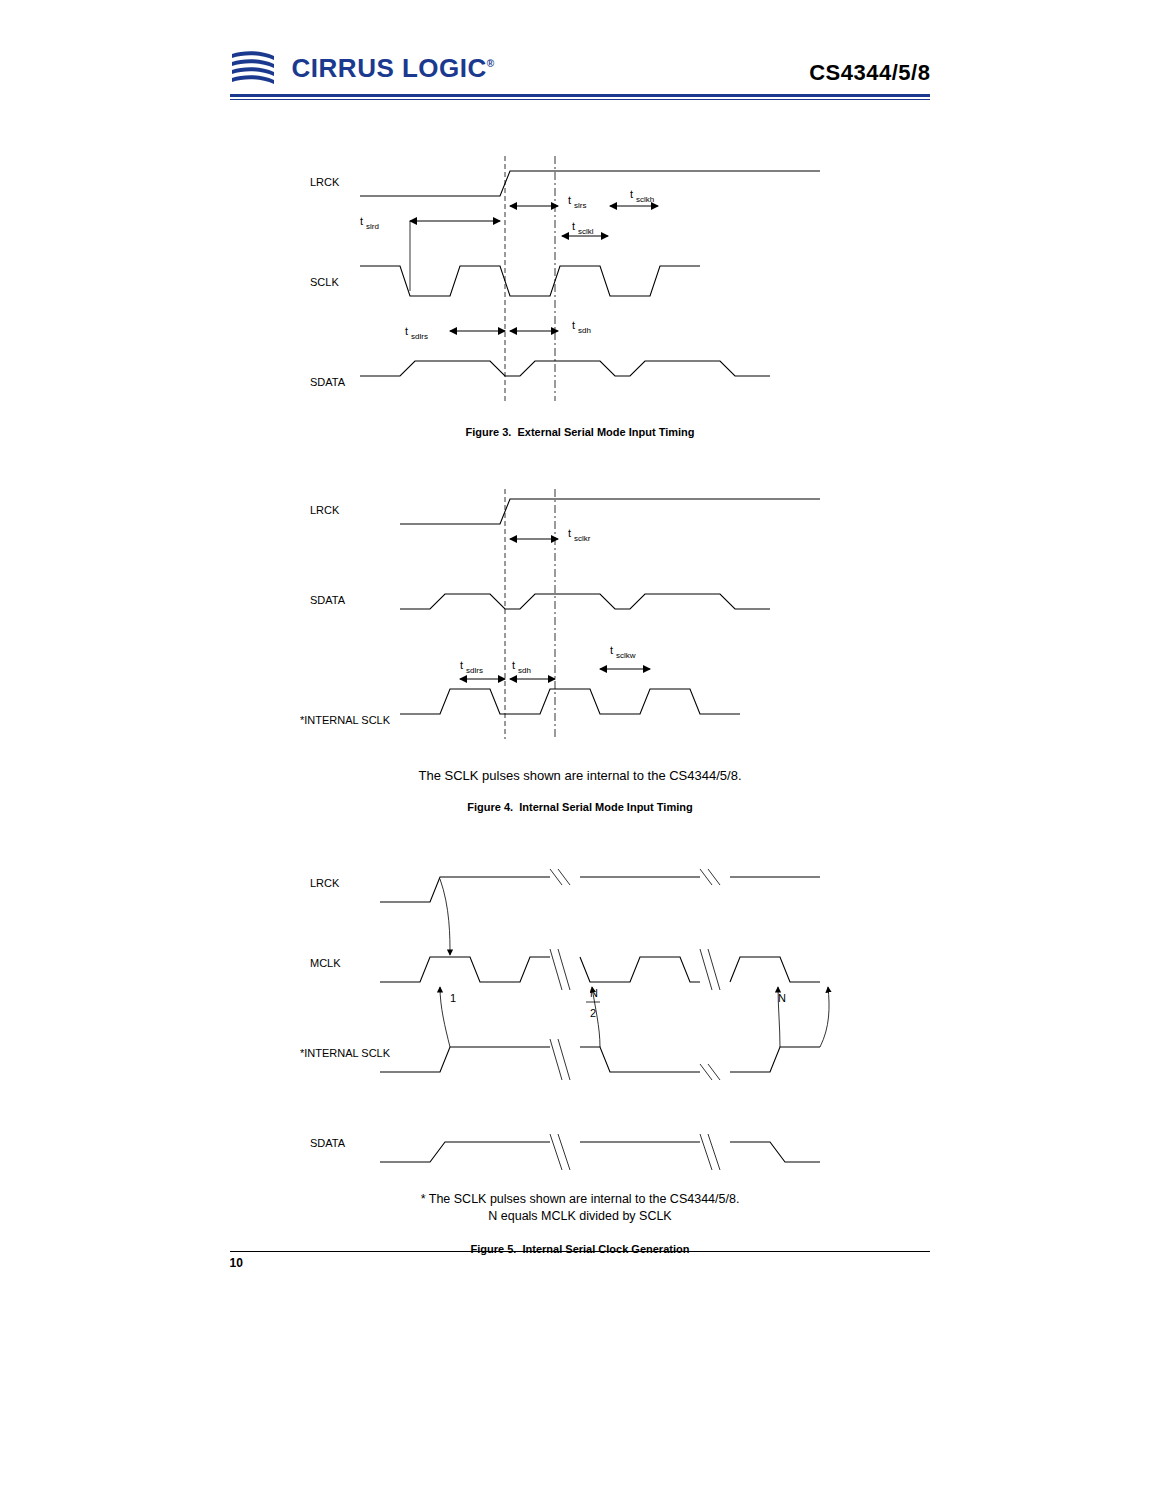CIRRUS LOGIC®
CS4344/5/8
LRCK SCLK SDATA t slrd t slrs t sclkh t sclkl t sdlrs t sdh
Figure 3. External Serial Mode Input Timing
LRCK SDATA *INTERNAL SCLK t sclkr t sclkw t sdlrs t sdh
The SCLK pulses shown are internal to the CS4344/5/8.
Figure 4. Internal Serial Mode Input Timing
LRCK MCLK *INTERNAL SCLK SDATA 1 N 2 N
* The SCLK pulses shown are internal to the CS4344/5/8.
N equals MCLK divided by SCLK
Figure 5. Internal Serial Clock Generation
10